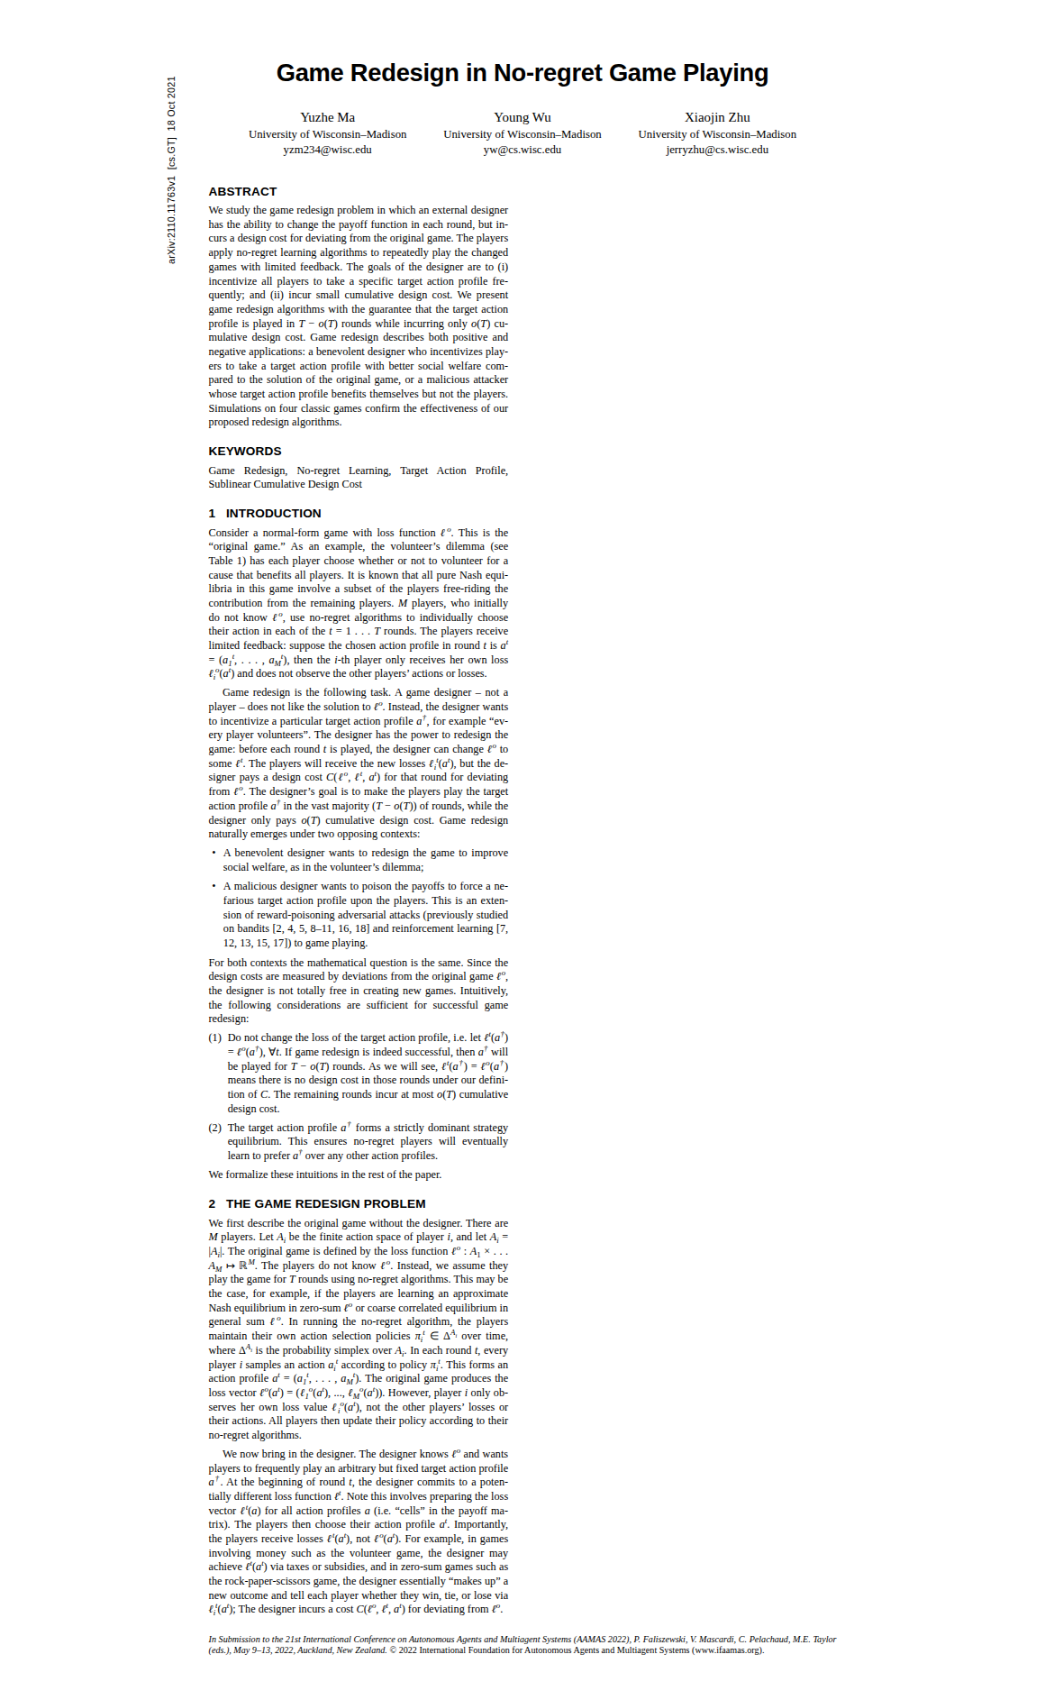arXiv:2110.11763v1 [cs.GT] 18 Oct 2021
Game Redesign in No-regret Game Playing
Yuzhe Ma
University of Wisconsin–Madison
yzm234@wisc.edu
Young Wu
University of Wisconsin–Madison
yw@cs.wisc.edu
Xiaojin Zhu
University of Wisconsin–Madison
jerryzhu@cs.wisc.edu
ABSTRACT
We study the game redesign problem in which an external designer has the ability to change the payoff function in each round, but incurs a design cost for deviating from the original game. The players apply no-regret learning algorithms to repeatedly play the changed games with limited feedback. The goals of the designer are to (i) incentivize all players to take a specific target action profile frequently; and (ii) incur small cumulative design cost. We present game redesign algorithms with the guarantee that the target action profile is played in T − o(T) rounds while incurring only o(T) cumulative design cost. Game redesign describes both positive and negative applications: a benevolent designer who incentivizes players to take a target action profile with better social welfare compared to the solution of the original game, or a malicious attacker whose target action profile benefits themselves but not the players. Simulations on four classic games confirm the effectiveness of our proposed redesign algorithms.
KEYWORDS
Game Redesign, No-regret Learning, Target Action Profile, Sublinear Cumulative Design Cost
1 INTRODUCTION
Consider a normal-form game with loss function ℓo. This is the “original game.” As an example, the volunteer’s dilemma (see Table 1) has each player choose whether or not to volunteer for a cause that benefits all players. It is known that all pure Nash equilibria in this game involve a subset of the players free-riding the contribution from the remaining players. M players, who initially do not know ℓo, use no-regret algorithms to individually choose their action in each of the t = 1 . . . T rounds. The players receive limited feedback: suppose the chosen action profile in round t is at = (a1t, . . . , aMt), then the i-th player only receives her own loss ℓio(at) and does not observe the other players’ actions or losses.
Game redesign is the following task. A game designer – not a player – does not like the solution to ℓo. Instead, the designer wants to incentivize a particular target action profile a†, for example “every player volunteers”. The designer has the power to redesign the game: before each round t is played, the designer can change ℓo to some ℓt. The players will receive the new losses ℓit(at), but the designer pays a design cost C(ℓo, ℓt, at) for that round for deviating from ℓo. The designer’s goal is to make the players play the target action profile a† in the vast majority (T − o(T)) of rounds, while the designer only pays o(T) cumulative design cost. Game redesign naturally emerges under two opposing contexts:
A benevolent designer wants to redesign the game to improve social welfare, as in the volunteer’s dilemma;
A malicious designer wants to poison the payoffs to force a nefarious target action profile upon the players. This is an extension of reward-poisoning adversarial attacks (previously studied on bandits [2, 4, 5, 8–11, 16, 18] and reinforcement learning [7, 12, 13, 15, 17]) to game playing.
For both contexts the mathematical question is the same. Since the design costs are measured by deviations from the original game ℓo, the designer is not totally free in creating new games. Intuitively, the following considerations are sufficient for successful game redesign:
Do not change the loss of the target action profile, i.e. let ℓt(a†) = ℓo(a†), ∀t. If game redesign is indeed successful, then a† will be played for T − o(T) rounds. As we will see, ℓt(a†) = ℓo(a†) means there is no design cost in those rounds under our definition of C. The remaining rounds incur at most o(T) cumulative design cost.
The target action profile a† forms a strictly dominant strategy equilibrium. This ensures no-regret players will eventually learn to prefer a† over any other action profiles.
We formalize these intuitions in the rest of the paper.
2 THE GAME REDESIGN PROBLEM
We first describe the original game without the designer. There are M players. Let Ai be the finite action space of player i, and let Ai = |Ai|. The original game is defined by the loss function ℓo : A1 × . . . AM ↦ ℝM. The players do not know ℓo. Instead, we assume they play the game for T rounds using no-regret algorithms. This may be the case, for example, if the players are learning an approximate Nash equilibrium in zero-sum ℓo or coarse correlated equilibrium in general sum ℓo. In running the no-regret algorithm, the players maintain their own action selection policies πit ∈ ΔAi over time, where ΔAi is the probability simplex over Ai. In each round t, every player i samples an action ait according to policy πit. This forms an action profile at = (a1t, . . . , aMt). The original game produces the loss vector ℓo(at) = (ℓ1o(at), ..., ℓMo(at)). However, player i only observes her own loss value ℓio(at), not the other players’ losses or their actions. All players then update their policy according to their no-regret algorithms.
We now bring in the designer. The designer knows ℓo and wants players to frequently play an arbitrary but fixed target action profile a†. At the beginning of round t, the designer commits to a potentially different loss function ℓt. Note this involves preparing the loss vector ℓt(a) for all action profiles a (i.e. “cells” in the payoff matrix). The players then choose their action profile at. Importantly, the players receive losses ℓt(at), not ℓo(at). For example, in games involving money such as the volunteer game, the designer may achieve ℓt(at) via taxes or subsidies, and in zero-sum games such as the rock-paper-scissors game, the designer essentially “makes up” a new outcome and tell each player whether they win, tie, or lose via ℓit(at); The designer incurs a cost C(ℓo, ℓt, at) for deviating from ℓo.
In Submission to the 21st International Conference on Autonomous Agents and Multiagent Systems (AAMAS 2022), P. Faliszewski, V. Mascardi, C. Pelachaud, M.E. Taylor (eds.), May 9–13, 2022, Auckland, New Zealand. © 2022 International Foundation for Autonomous Agents and Multiagent Systems (www.ifaamas.org).